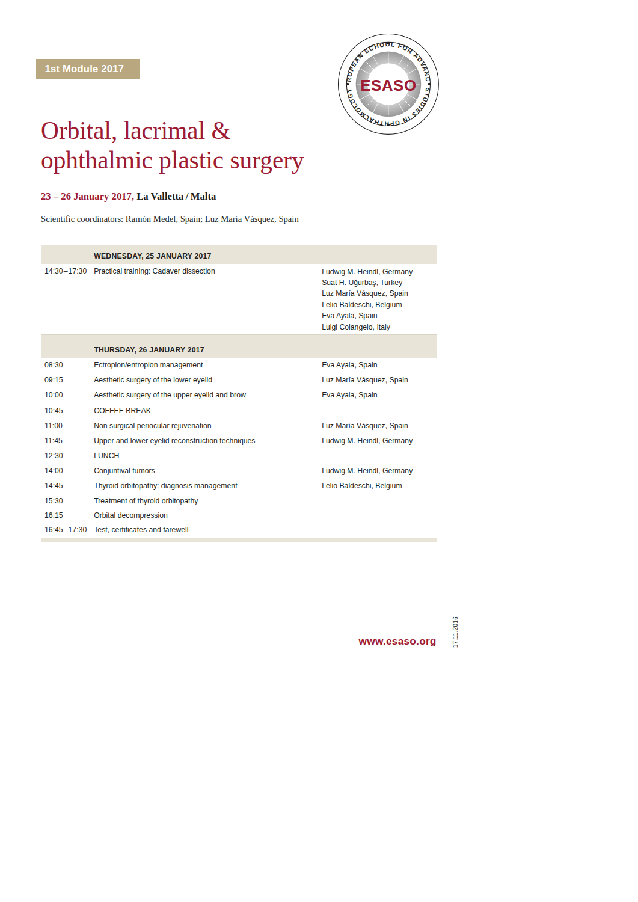EUROPEAN SCHOOL FOR ADVANCED STUDIES IN OPHTHALMOLOGY ESASO
1st Module 2017
Orbital, lacrimal &
ophthalmic plastic surgery
23 – 26 January 2017, La Valletta / Malta
Scientific coordinators: Ramón Medel, Spain; Luz María Vásquez, Spain
| | WEDNESDAY, 25 JANUARY 2017 | |
| 14:30 – 17:30 | Practical training: Cadaver dissection | Ludwig M. Heindl, Germany Suat H. Uğurbaş, Turkey Luz María Vásquez, Spain Lelio Baldeschi, Belgium Eva Ayala, Spain Luigi Colangelo, Italy |
| | THURSDAY, 26 JANUARY 2017 | |
| 08:30 | Ectropion/entropion management | Eva Ayala, Spain |
| 09:15 | Aesthetic surgery of the lower eyelid | Luz María Vásquez, Spain |
| 10:00 | Aesthetic surgery of the upper eyelid and brow | Eva Ayala, Spain |
| 10:45 | COFFEE BREAK | |
| 11:00 | Non surgical periocular rejuvenation | Luz María Vásquez, Spain |
| 11:45 | Upper and lower eyelid reconstruction techniques | Ludwig M. Heindl, Germany |
| 12:30 | LUNCH | |
| 14:00 | Conjuntival tumors | Ludwig M. Heindl, Germany |
| 14:45 | Thyroid orbitopathy: diagnosis management | Lelio Baldeschi, Belgium |
| 15:30 | Treatment of thyroid orbitopathy |
| 16:15 | Orbital decompression |
| 16:45 – 17:30 | Test, certificates and farewell |
www.esaso.org
17.11.2016